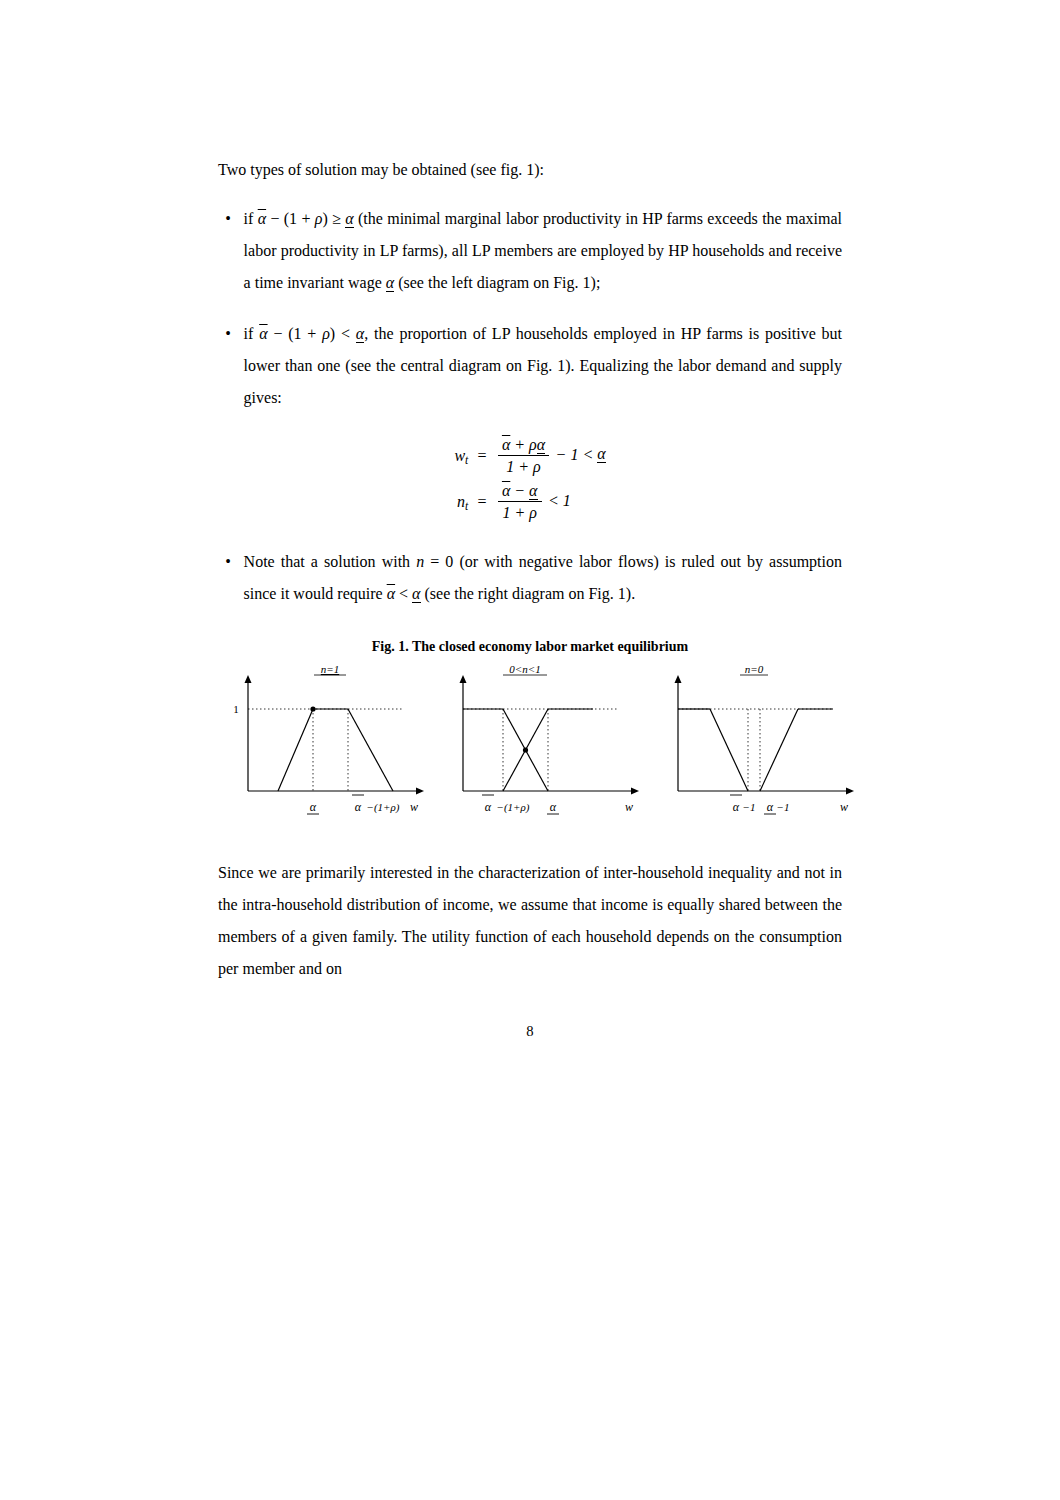Two types of solution may be obtained (see fig. 1):
if α − (1 + ρ) ≥ α (the minimal marginal labor productivity in HP farms exceeds the maximal labor productivity in LP farms), all LP members are employed by HP households and receive a time invariant wage α (see the left diagram on Fig. 1);
if α − (1 + ρ) < α, the proportion of LP households employed in HP farms is positive but lower than one (see the central diagram on Fig. 1). Equalizing the labor demand and supply gives:
| w t | = | α + ρ α 1 + ρ − 1 < α |
| n t | = | α − α 1 + ρ < 1 |
Note that a solution with n = 0 (or with negative labor flows) is ruled out by assumption since it would require α < α (see the right diagram on Fig. 1).
Fig. 1. The closed economy labor market equilibrium
1 n=1 α α −(1+ρ) w 0<n<1 α −(1+ρ) α w n=0 α −1 α −1 w
Since we are primarily interested in the characterization of inter-household inequality and not in the intra-household distribution of income, we assume that income is equally shared between the members of a given family. The utility function of each household depends on the consumption per member and on
8